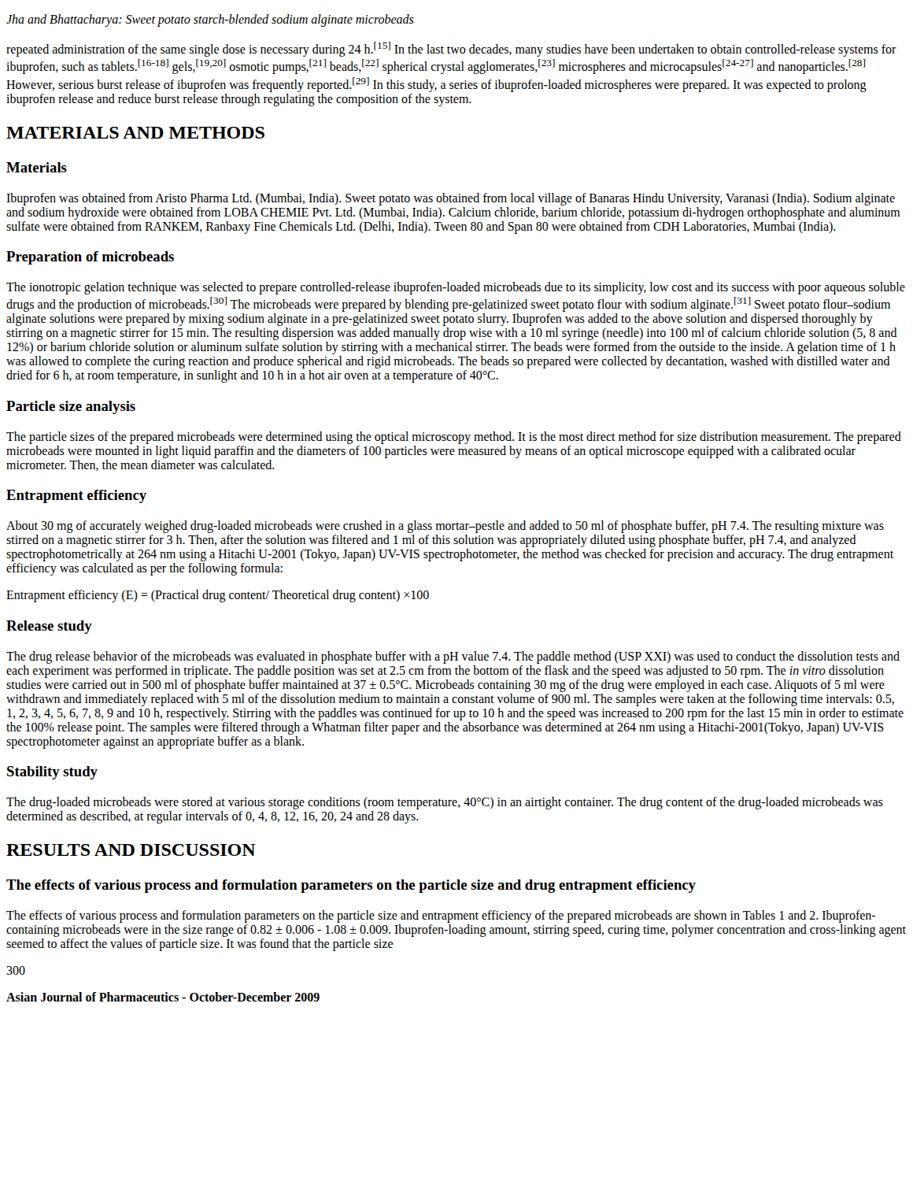Jha and Bhattacharya: Sweet potato starch-blended sodium alginate microbeads
repeated administration of the same single dose is necessary during 24 h.[15] In the last two decades, many studies have been undertaken to obtain controlled-release systems for ibuprofen, such as tablets.[16-18] gels,[19,20] osmotic pumps,[21] beads,[22] spherical crystal agglomerates,[23] microspheres and microcapsules[24-27] and nanoparticles.[28] However, serious burst release of ibuprofen was frequently reported.[29] In this study, a series of ibuprofen-loaded microspheres were prepared. It was expected to prolong ibuprofen release and reduce burst release through regulating the composition of the system.
MATERIALS AND METHODS
Materials
Ibuprofen was obtained from Aristo Pharma Ltd. (Mumbai, India). Sweet potato was obtained from local village of Banaras Hindu University, Varanasi (India). Sodium alginate and sodium hydroxide were obtained from LOBA CHEMIE Pvt. Ltd. (Mumbai, India). Calcium chloride, barium chloride, potassium di-hydrogen orthophosphate and aluminum sulfate were obtained from RANKEM, Ranbaxy Fine Chemicals Ltd. (Delhi, India). Tween 80 and Span 80 were obtained from CDH Laboratories, Mumbai (India).
Preparation of microbeads
The ionotropic gelation technique was selected to prepare controlled-release ibuprofen-loaded microbeads due to its simplicity, low cost and its success with poor aqueous soluble drugs and the production of microbeads.[30] The microbeads were prepared by blending pre-gelatinized sweet potato flour with sodium alginate.[31] Sweet potato flour–sodium alginate solutions were prepared by mixing sodium alginate in a pre-gelatinized sweet potato slurry. Ibuprofen was added to the above solution and dispersed thoroughly by stirring on a magnetic stirrer for 15 min. The resulting dispersion was added manually drop wise with a 10 ml syringe (needle) into 100 ml of calcium chloride solution (5, 8 and 12%) or barium chloride solution or aluminum sulfate solution by stirring with a mechanical stirrer. The beads were formed from the outside to the inside. A gelation time of 1 h was allowed to complete the curing reaction and produce spherical and rigid microbeads. The beads so prepared were collected by decantation, washed with distilled water and dried for 6 h, at room temperature, in sunlight and 10 h in a hot air oven at a temperature of 40°C.
Particle size analysis
The particle sizes of the prepared microbeads were determined using the optical microscopy method. It is the most direct method for size distribution measurement. The prepared microbeads were mounted in light liquid paraffin and the diameters of 100 particles were measured by means of an optical microscope equipped with a calibrated ocular micrometer. Then, the mean diameter was calculated.
Entrapment efficiency
About 30 mg of accurately weighed drug-loaded microbeads were crushed in a glass mortar–pestle and added to 50 ml of phosphate buffer, pH 7.4. The resulting mixture was stirred on a magnetic stirrer for 3 h. Then, after the solution was filtered and 1 ml of this solution was appropriately diluted using phosphate buffer, pH 7.4, and analyzed spectrophotometrically at 264 nm using a Hitachi U-2001 (Tokyo, Japan) UV-VIS spectrophotometer, the method was checked for precision and accuracy. The drug entrapment efficiency was calculated as per the following formula:
Entrapment efficiency (E) = (Practical drug content/ Theoretical drug content) ×100
Release study
The drug release behavior of the microbeads was evaluated in phosphate buffer with a pH value 7.4. The paddle method (USP XXI) was used to conduct the dissolution tests and each experiment was performed in triplicate. The paddle position was set at 2.5 cm from the bottom of the flask and the speed was adjusted to 50 rpm. The in vitro dissolution studies were carried out in 500 ml of phosphate buffer maintained at 37 ± 0.5°C. Microbeads containing 30 mg of the drug were employed in each case. Aliquots of 5 ml were withdrawn and immediately replaced with 5 ml of the dissolution medium to maintain a constant volume of 900 ml. The samples were taken at the following time intervals: 0.5, 1, 2, 3, 4, 5, 6, 7, 8, 9 and 10 h, respectively. Stirring with the paddles was continued for up to 10 h and the speed was increased to 200 rpm for the last 15 min in order to estimate the 100% release point. The samples were filtered through a Whatman filter paper and the absorbance was determined at 264 nm using a Hitachi-2001(Tokyo, Japan) UV-VIS spectrophotometer against an appropriate buffer as a blank.
Stability study
The drug-loaded microbeads were stored at various storage conditions (room temperature, 40°C) in an airtight container. The drug content of the drug-loaded microbeads was determined as described, at regular intervals of 0, 4, 8, 12, 16, 20, 24 and 28 days.
RESULTS AND DISCUSSION
The effects of various process and formulation parameters on the particle size and drug entrapment efficiency
The effects of various process and formulation parameters on the particle size and entrapment efficiency of the prepared microbeads are shown in Tables 1 and 2. Ibuprofen-containing microbeads were in the size range of 0.82 ± 0.006 - 1.08 ± 0.009. Ibuprofen-loading amount, stirring speed, curing time, polymer concentration and cross-linking agent seemed to affect the values of particle size. It was found that the particle size
300
Asian Journal of Pharmaceutics - October-December 2009